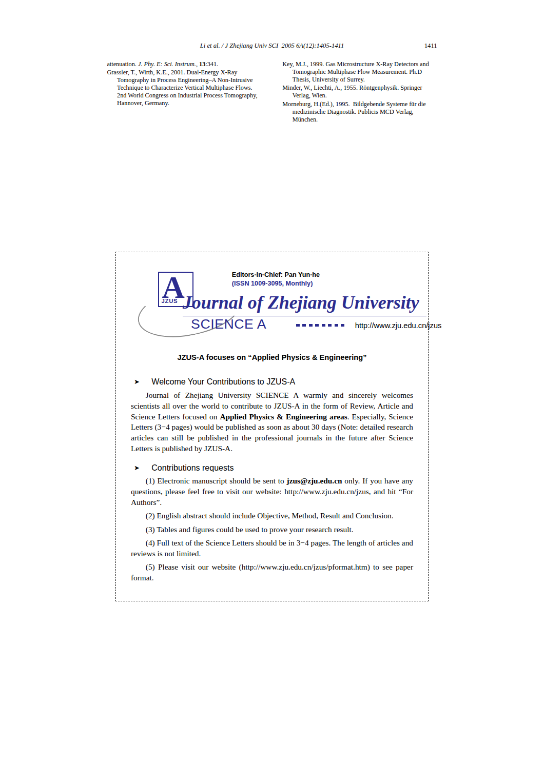Li et al. / J Zhejiang Univ SCI 2005 6A(12):1405-1411 1411
attenuation. J. Phy. E: Sci. Instrum., 13:341.
Grassler, T., Wirth, K.E., 2001. Dual-Energy X-Ray Tomography in Process Engineering–A Non-Intrusive Technique to Characterize Vertical Multiphase Flows. 2nd World Congress on Industrial Process Tomography, Hannover, Germany.
Key, M.J., 1999. Gas Microstructure X-Ray Detectors and Tomographic Multiphase Flow Measurement. Ph.D Thesis, University of Surrey.
Minder, W., Liechti, A., 1955. Röntgenphysik. Springer Verlag, Wien.
Morneburg, H.(Ed.), 1995. Bildgebende Systeme für die medizinische Diagnostik. Publicis MCD Verlag, München.
A
JZUS
Editors-in-Chief: Pan Yun-he
(ISSN 1009-3095, Monthly)
Journal of Zhejiang University
SCIENCE A
http://www.zju.edu.cn/jzus
JZUS-A focuses on “Applied Physics & Engineering”
Welcome Your Contributions to JZUS-A
Journal of Zhejiang University SCIENCE A warmly and sincerely welcomes scientists all over the world to contribute to JZUS-A in the form of Review, Article and Science Letters focused on Applied Physics & Engineering areas. Especially, Science Letters (3−4 pages) would be published as soon as about 30 days (Note: detailed research articles can still be published in the professional journals in the future after Science Letters is published by JZUS-A.
Contributions requests
(1) Electronic manuscript should be sent to jzus@zju.edu.cn only. If you have any questions, please feel free to visit our website: http://www.zju.edu.cn/jzus, and hit “For Authors”.
(2) English abstract should include Objective, Method, Result and Conclusion.
(3) Tables and figures could be used to prove your research result.
(4) Full text of the Science Letters should be in 3−4 pages. The length of articles and reviews is not limited.
(5) Please visit our website (http://www.zju.edu.cn/jzus/pformat.htm) to see paper format.